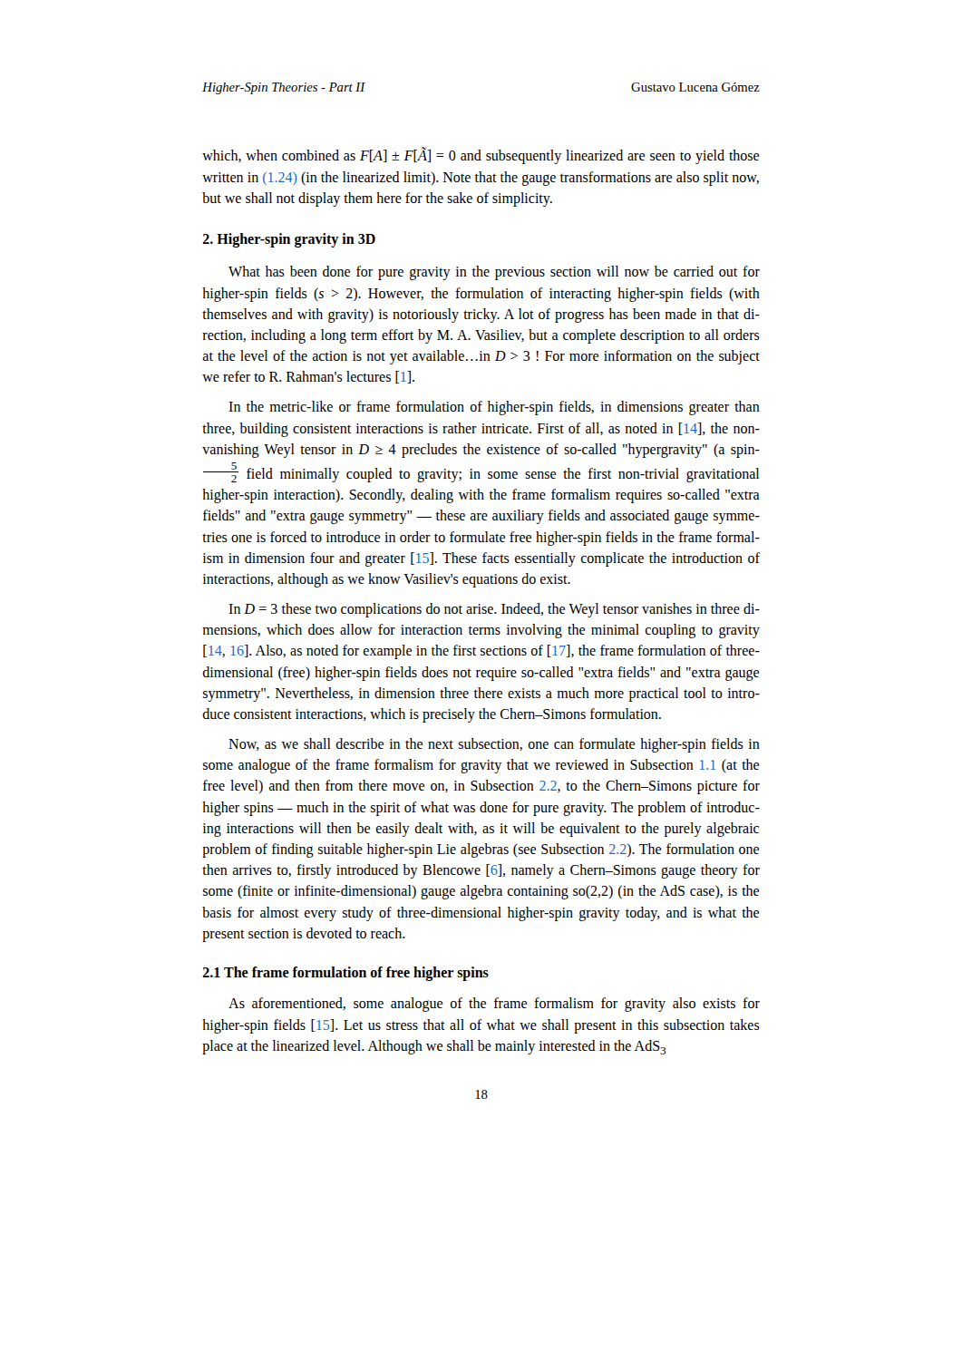PoS(Modave VIII)003
Higher-Spin Theories - Part II Gustavo Lucena Gómez
which, when combined as F[A] ± F[Ã] = 0 and subsequently linearized are seen to yield those written in (1.24) (in the linearized limit). Note that the gauge transformations are also split now, but we shall not display them here for the sake of simplicity.
2. Higher-spin gravity in 3D
What has been done for pure gravity in the previous section will now be carried out for higher-spin fields (s > 2). However, the formulation of interacting higher-spin fields (with themselves and with gravity) is notoriously tricky. A lot of progress has been made in that direction, including a long term effort by M. A. Vasiliev, but a complete description to all orders at the level of the action is not yet available…in D > 3 ! For more information on the subject we refer to R. Rahman's lectures [1].
In the metric-like or frame formulation of higher-spin fields, in dimensions greater than three, building consistent interactions is rather intricate. First of all, as noted in [14], the non-vanishing Weyl tensor in D ≥ 4 precludes the existence of so-called "hypergravity" (a spin-52 field minimally coupled to gravity; in some sense the first non-trivial gravitational higher-spin interaction). Secondly, dealing with the frame formalism requires so-called "extra fields" and "extra gauge symmetry" — these are auxiliary fields and associated gauge symmetries one is forced to introduce in order to formulate free higher-spin fields in the frame formalism in dimension four and greater [15]. These facts essentially complicate the introduction of interactions, although as we know Vasiliev's equations do exist.
In D = 3 these two complications do not arise. Indeed, the Weyl tensor vanishes in three dimensions, which does allow for interaction terms involving the minimal coupling to gravity [14, 16]. Also, as noted for example in the first sections of [17], the frame formulation of three-dimensional (free) higher-spin fields does not require so-called "extra fields" and "extra gauge symmetry". Nevertheless, in dimension three there exists a much more practical tool to introduce consistent interactions, which is precisely the Chern–Simons formulation.
Now, as we shall describe in the next subsection, one can formulate higher-spin fields in some analogue of the frame formalism for gravity that we reviewed in Subsection 1.1 (at the free level) and then from there move on, in Subsection 2.2, to the Chern–Simons picture for higher spins — much in the spirit of what was done for pure gravity. The problem of introducing interactions will then be easily dealt with, as it will be equivalent to the purely algebraic problem of finding suitable higher-spin Lie algebras (see Subsection 2.2). The formulation one then arrives to, firstly introduced by Blencowe [6], namely a Chern–Simons gauge theory for some (finite or infinite-dimensional) gauge algebra containing so(2,2) (in the AdS case), is the basis for almost every study of three-dimensional higher-spin gravity today, and is what the present section is devoted to reach.
2.1 The frame formulation of free higher spins
As aforementioned, some analogue of the frame formalism for gravity also exists for higher-spin fields [15]. Let us stress that all of what we shall present in this subsection takes place at the linearized level. Although we shall be mainly interested in the AdS3
18